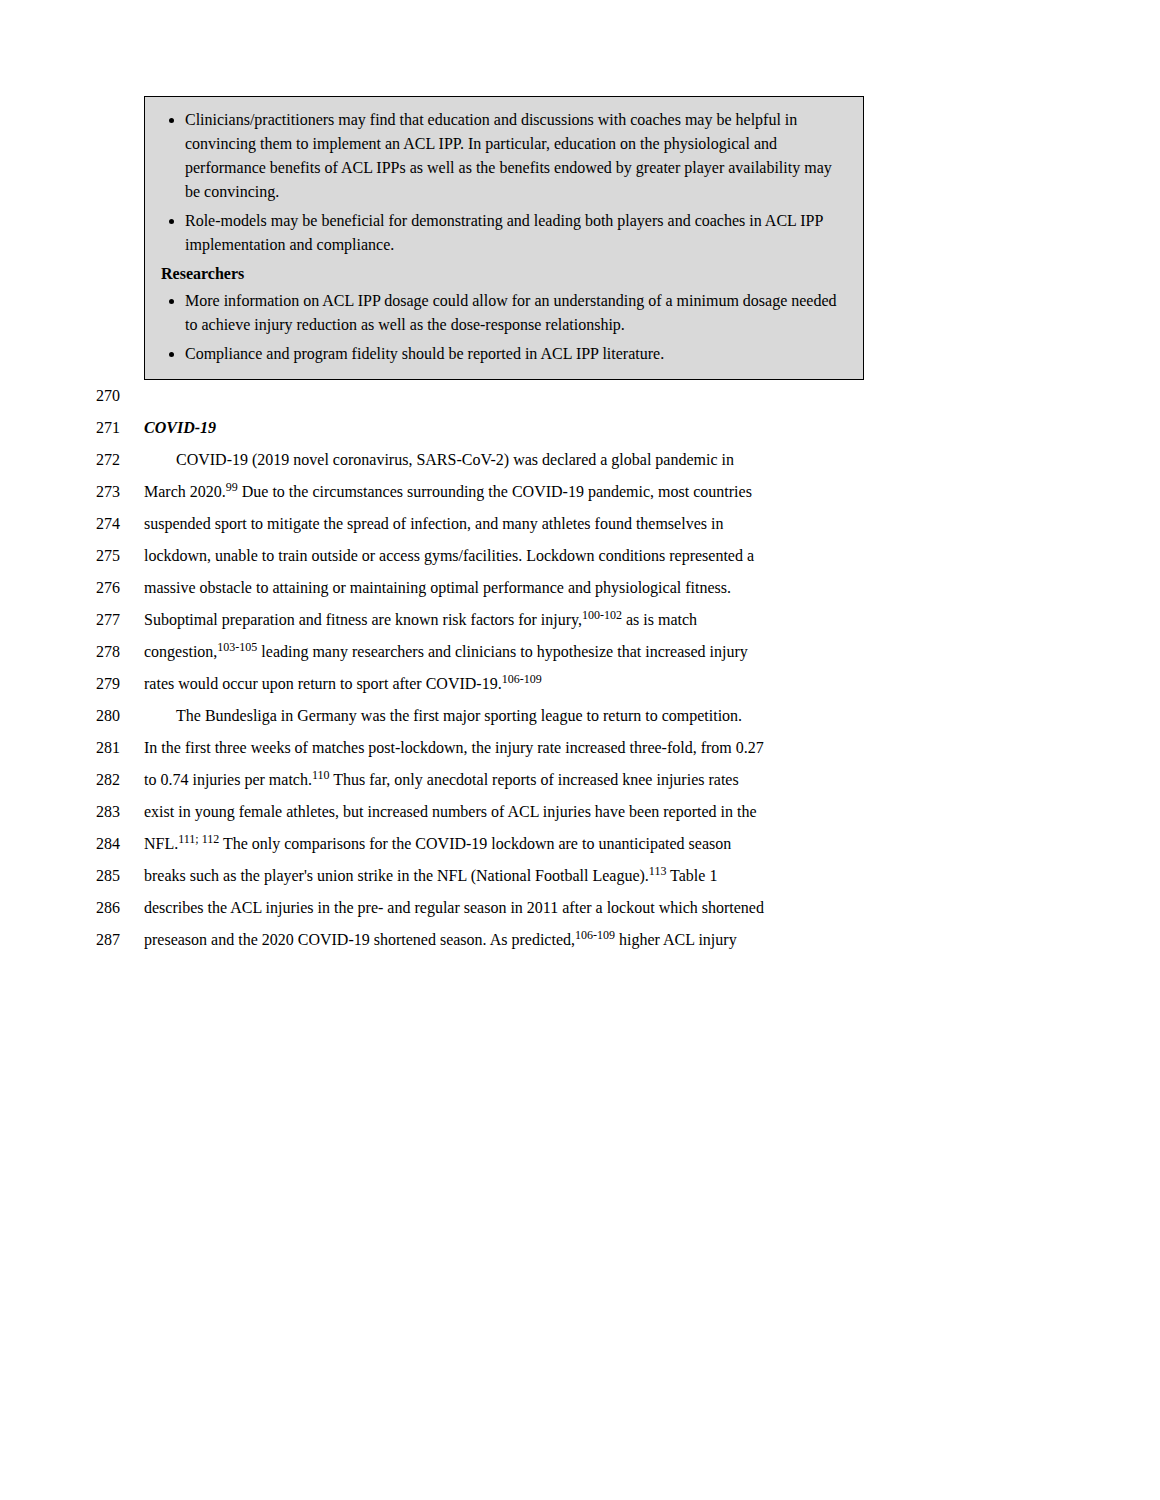Clinicians/practitioners may find that education and discussions with coaches may be helpful in convincing them to implement an ACL IPP. In particular, education on the physiological and performance benefits of ACL IPPs as well as the benefits endowed by greater player availability may be convincing.
Role-models may be beneficial for demonstrating and leading both players and coaches in ACL IPP implementation and compliance.
Researchers
More information on ACL IPP dosage could allow for an understanding of a minimum dosage needed to achieve injury reduction as well as the dose-response relationship.
Compliance and program fidelity should be reported in ACL IPP literature.
270
271 COVID-19
272 COVID-19 (2019 novel coronavirus, SARS-CoV-2) was declared a global pandemic in
273 March 2020.99 Due to the circumstances surrounding the COVID-19 pandemic, most countries
274 suspended sport to mitigate the spread of infection, and many athletes found themselves in
275 lockdown, unable to train outside or access gyms/facilities. Lockdown conditions represented a
276 massive obstacle to attaining or maintaining optimal performance and physiological fitness.
277 Suboptimal preparation and fitness are known risk factors for injury,100-102 as is match
278 congestion,103-105 leading many researchers and clinicians to hypothesize that increased injury
279 rates would occur upon return to sport after COVID-19.106-109
280 The Bundesliga in Germany was the first major sporting league to return to competition.
281 In the first three weeks of matches post-lockdown, the injury rate increased three-fold, from 0.27
282 to 0.74 injuries per match.110 Thus far, only anecdotal reports of increased knee injuries rates
283 exist in young female athletes, but increased numbers of ACL injuries have been reported in the
284 NFL.111; 112 The only comparisons for the COVID-19 lockdown are to unanticipated season
285 breaks such as the player's union strike in the NFL (National Football League).113 Table 1
286 describes the ACL injuries in the pre- and regular season in 2011 after a lockout which shortened
287 preseason and the 2020 COVID-19 shortened season. As predicted,106-109 higher ACL injury